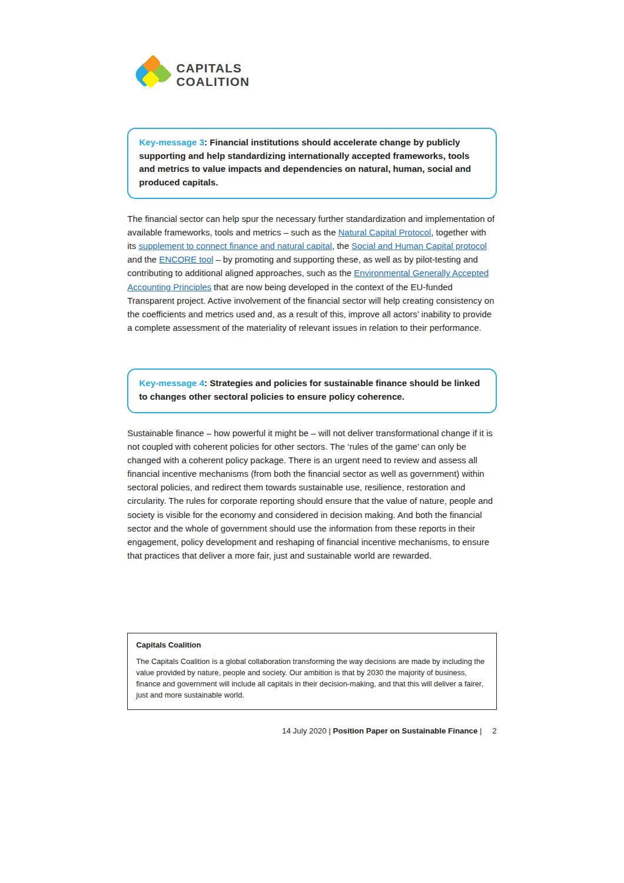CAPITALS
COALITION
Key-message 3: Financial institutions should accelerate change by publicly supporting and help standardizing internationally accepted frameworks, tools and metrics to value impacts and dependencies on natural, human, social and produced capitals.
The financial sector can help spur the necessary further standardization and implementation of available frameworks, tools and metrics – such as the Natural Capital Protocol, together with its supplement to connect finance and natural capital, the Social and Human Capital protocol and the ENCORE tool – by promoting and supporting these, as well as by pilot-testing and contributing to additional aligned approaches, such as the Environmental Generally Accepted Accounting Principles that are now being developed in the context of the EU-funded Transparent project. Active involvement of the financial sector will help creating consistency on the coefficients and metrics used and, as a result of this, improve all actors’ inability to provide a complete assessment of the materiality of relevant issues in relation to their performance.
Key-message 4: Strategies and policies for sustainable finance should be linked to changes other sectoral policies to ensure policy coherence.
Sustainable finance – how powerful it might be – will not deliver transformational change if it is not coupled with coherent policies for other sectors. The ‘rules of the game’ can only be changed with a coherent policy package. There is an urgent need to review and assess all financial incentive mechanisms (from both the financial sector as well as government) within sectoral policies, and redirect them towards sustainable use, resilience, restoration and circularity. The rules for corporate reporting should ensure that the value of nature, people and society is visible for the economy and considered in decision making. And both the financial sector and the whole of government should use the information from these reports in their engagement, policy development and reshaping of financial incentive mechanisms, to ensure that practices that deliver a more fair, just and sustainable world are rewarded.
Capitals Coalition
The Capitals Coalition is a global collaboration transforming the way decisions are made by including the value provided by nature, people and society. Our ambition is that by 2030 the majority of business, finance and government will include all capitals in their decision-making, and that this will deliver a fairer, just and more sustainable world.
14 July 2020 | Position Paper on Sustainable Finance | 2